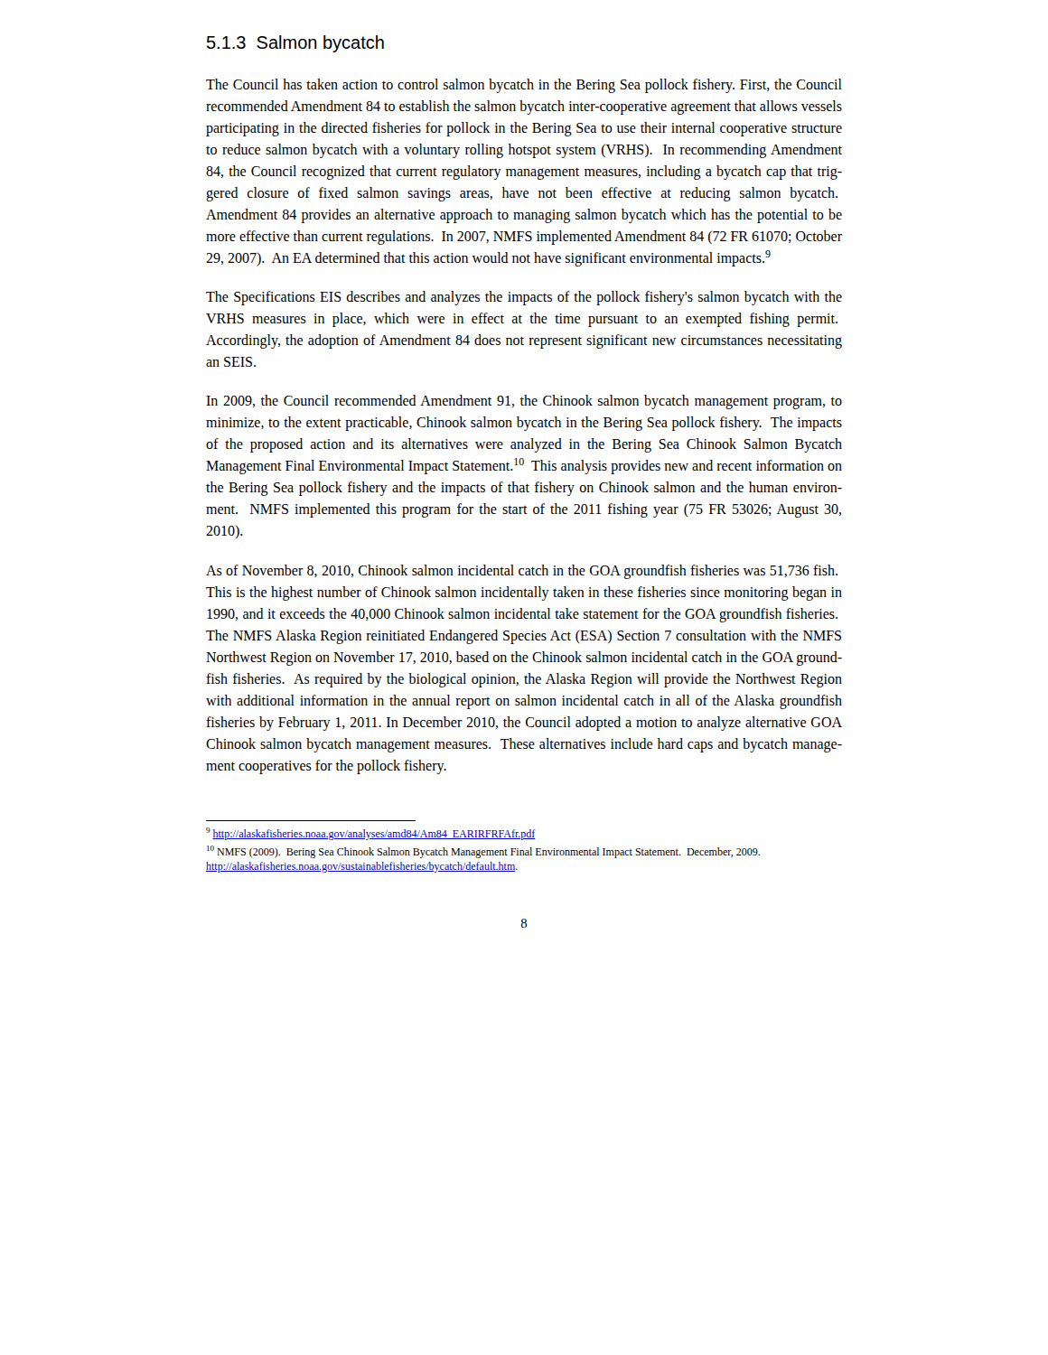5.1.3 Salmon bycatch
The Council has taken action to control salmon bycatch in the Bering Sea pollock fishery. First, the Council recommended Amendment 84 to establish the salmon bycatch inter-cooperative agreement that allows vessels participating in the directed fisheries for pollock in the Bering Sea to use their internal cooperative structure to reduce salmon bycatch with a voluntary rolling hotspot system (VRHS). In recommending Amendment 84, the Council recognized that current regulatory management measures, including a bycatch cap that triggered closure of fixed salmon savings areas, have not been effective at reducing salmon bycatch. Amendment 84 provides an alternative approach to managing salmon bycatch which has the potential to be more effective than current regulations. In 2007, NMFS implemented Amendment 84 (72 FR 61070; October 29, 2007). An EA determined that this action would not have significant environmental impacts.9
The Specifications EIS describes and analyzes the impacts of the pollock fishery's salmon bycatch with the VRHS measures in place, which were in effect at the time pursuant to an exempted fishing permit. Accordingly, the adoption of Amendment 84 does not represent significant new circumstances necessitating an SEIS.
In 2009, the Council recommended Amendment 91, the Chinook salmon bycatch management program, to minimize, to the extent practicable, Chinook salmon bycatch in the Bering Sea pollock fishery. The impacts of the proposed action and its alternatives were analyzed in the Bering Sea Chinook Salmon Bycatch Management Final Environmental Impact Statement.10 This analysis provides new and recent information on the Bering Sea pollock fishery and the impacts of that fishery on Chinook salmon and the human environment. NMFS implemented this program for the start of the 2011 fishing year (75 FR 53026; August 30, 2010).
As of November 8, 2010, Chinook salmon incidental catch in the GOA groundfish fisheries was 51,736 fish. This is the highest number of Chinook salmon incidentally taken in these fisheries since monitoring began in 1990, and it exceeds the 40,000 Chinook salmon incidental take statement for the GOA groundfish fisheries. The NMFS Alaska Region reinitiated Endangered Species Act (ESA) Section 7 consultation with the NMFS Northwest Region on November 17, 2010, based on the Chinook salmon incidental catch in the GOA groundfish fisheries. As required by the biological opinion, the Alaska Region will provide the Northwest Region with additional information in the annual report on salmon incidental catch in all of the Alaska groundfish fisheries by February 1, 2011. In December 2010, the Council adopted a motion to analyze alternative GOA Chinook salmon bycatch management measures. These alternatives include hard caps and bycatch management cooperatives for the pollock fishery.
9 http://alaskafisheries.noaa.gov/analyses/amd84/Am84_EARIRFRFAfr.pdf
10 NMFS (2009). Bering Sea Chinook Salmon Bycatch Management Final Environmental Impact Statement. December, 2009. http://alaskafisheries.noaa.gov/sustainablefisheries/bycatch/default.htm.
8